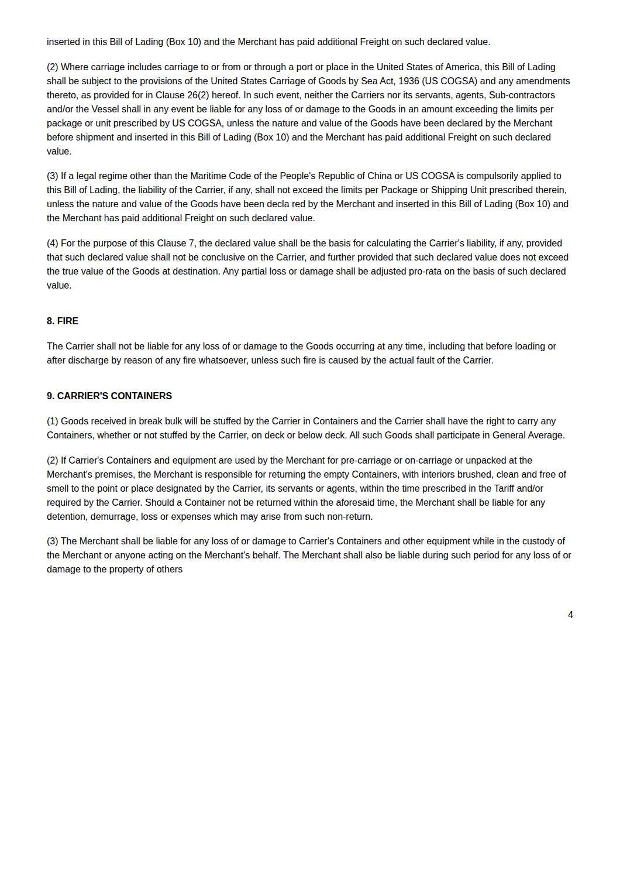inserted in this Bill of Lading (Box 10) and the Merchant has paid additional Freight on such declared value.
(2) Where carriage includes carriage to or from or through a port or place in the United States of America, this Bill of Lading shall be subject to the provisions of the United States Carriage of Goods by Sea Act, 1936 (US COGSA) and any amendments thereto, as provided for in Clause 26(2) hereof. In such event, neither the Carriers nor its servants, agents, Sub-contractors and/or the Vessel shall in any event be liable for any loss of or damage to the Goods in an amount exceeding the limits per package or unit prescribed by US COGSA, unless the nature and value of the Goods have been declared by the Merchant before shipment and inserted in this Bill of Lading (Box 10) and the Merchant has paid additional Freight on such declared value.
(3) If a legal regime other than the Maritime Code of the People's Republic of China or US COGSA is compulsorily applied to this Bill of Lading, the liability of the Carrier, if any, shall not exceed the limits per Package or Shipping Unit prescribed therein, unless the nature and value of the Goods have been decla red by the Merchant and inserted in this Bill of Lading (Box 10) and the Merchant has paid additional Freight on such declared value.
(4) For the purpose of this Clause 7, the declared value shall be the basis for calculating the Carrier's liability, if any, provided that such declared value shall not be conclusive on the Carrier, and further provided that such declared value does not exceed the true value of the Goods at destination. Any partial loss or damage shall be adjusted pro-rata on the basis of such declared value.
8. FIRE
The Carrier shall not be liable for any loss of or damage to the Goods occurring at any time, including that before loading or after discharge by reason of any fire whatsoever, unless such fire is caused by the actual fault of the Carrier.
9. CARRIER'S CONTAINERS
(1) Goods received in break bulk will be stuffed by the Carrier in Containers and the Carrier shall have the right to carry any Containers, whether or not stuffed by the Carrier, on deck or below deck. All such Goods shall participate in General Average.
(2) If Carrier's Containers and equipment are used by the Merchant for pre-carriage or on-carriage or unpacked at the Merchant's premises, the Merchant is responsible for returning the empty Containers, with interiors brushed, clean and free of smell to the point or place designated by the Carrier, its servants or agents, within the time prescribed in the Tariff and/or required by the Carrier. Should a Container not be returned within the aforesaid time, the Merchant shall be liable for any detention, demurrage, loss or expenses which may arise from such non-return.
(3) The Merchant shall be liable for any loss of or damage to Carrier's Containers and other equipment while in the custody of the Merchant or anyone acting on the Merchant's behalf. The Merchant shall also be liable during such period for any loss of or damage to the property of others
4